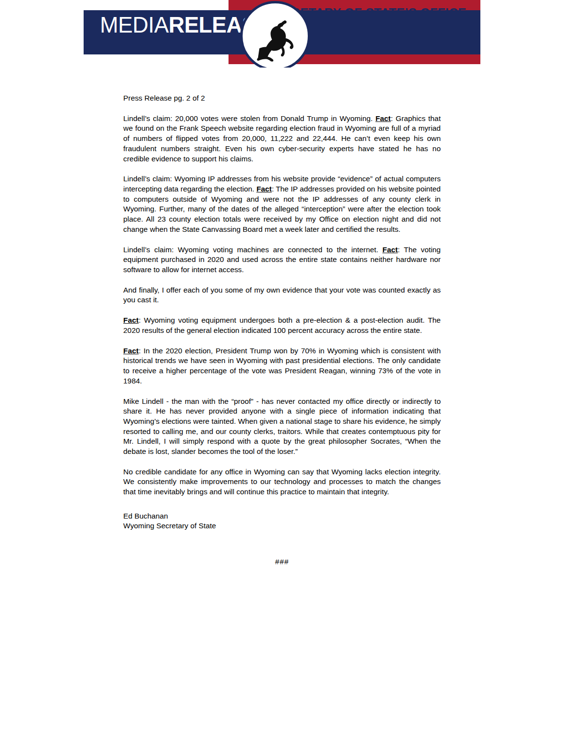MEDIARELEASE
®
SECRETARY OF STATE’S OFFICE
Herschler Building East
Suites 100 & 101
122 West 25th Street
Cheyenne, WY 82002-0020
Press Release pg. 2 of 2
Lindell’s claim: 20,000 votes were stolen from Donald Trump in Wyoming. Fact: Graphics that we found on the Frank Speech website regarding election fraud in Wyoming are full of a myriad of numbers of flipped votes from 20,000, 11,222 and 22,444. He can’t even keep his own fraudulent numbers straight. Even his own cyber-security experts have stated he has no credible evidence to support his claims.
Lindell’s claim: Wyoming IP addresses from his website provide “evidence” of actual computers intercepting data regarding the election. Fact: The IP addresses provided on his website pointed to computers outside of Wyoming and were not the IP addresses of any county clerk in Wyoming. Further, many of the dates of the alleged “interception” were after the election took place. All 23 county election totals were received by my Office on election night and did not change when the State Canvassing Board met a week later and certified the results.
Lindell’s claim: Wyoming voting machines are connected to the internet. Fact: The voting equipment purchased in 2020 and used across the entire state contains neither hardware nor software to allow for internet access.
And finally, I offer each of you some of my own evidence that your vote was counted exactly as you cast it.
Fact: Wyoming voting equipment undergoes both a pre-election & a post-election audit. The 2020 results of the general election indicated 100 percent accuracy across the entire state.
Fact: In the 2020 election, President Trump won by 70% in Wyoming which is consistent with historical trends we have seen in Wyoming with past presidential elections. The only candidate to receive a higher percentage of the vote was President Reagan, winning 73% of the vote in 1984.
Mike Lindell - the man with the “proof” - has never contacted my office directly or indirectly to share it. He has never provided anyone with a single piece of information indicating that Wyoming’s elections were tainted. When given a national stage to share his evidence, he simply resorted to calling me, and our county clerks, traitors. While that creates contemptuous pity for Mr. Lindell, I will simply respond with a quote by the great philosopher Socrates, “When the debate is lost, slander becomes the tool of the loser.”
No credible candidate for any office in Wyoming can say that Wyoming lacks election integrity. We consistently make improvements to our technology and processes to match the changes that time inevitably brings and will continue this practice to maintain that integrity.
Ed Buchanan
Wyoming Secretary of State
###